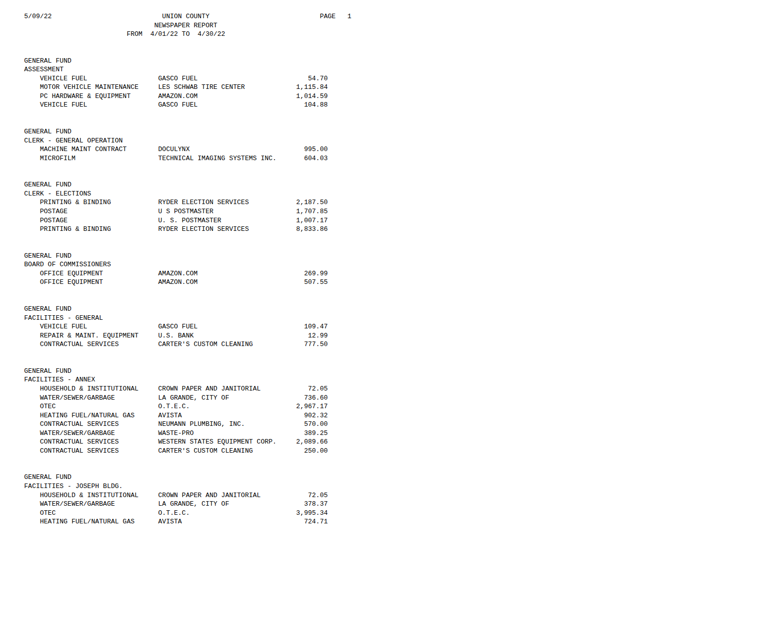5/09/22                            UNION COUNTY                            PAGE   1
                                  NEWSPAPER REPORT
                           FROM  4/01/22 TO  4/30/22


 GENERAL FUND
 ASSESSMENT
     VEHICLE FUEL                  GASCO FUEL                            54.70
     MOTOR VEHICLE MAINTENANCE     LES SCHWAB TIRE CENTER             1,115.84
     PC HARDWARE & EQUIPMENT       AMAZON.COM                         1,014.59
     VEHICLE FUEL                  GASCO FUEL                           104.88


 GENERAL FUND
 CLERK - GENERAL OPERATION
     MACHINE MAINT CONTRACT        DOCULYNX                             995.00
     MICROFILM                     TECHNICAL IMAGING SYSTEMS INC.       604.03


 GENERAL FUND
 CLERK - ELECTIONS
     PRINTING & BINDING            RYDER ELECTION SERVICES            2,187.50
     POSTAGE                       U S POSTMASTER                     1,707.85
     POSTAGE                       U. S. POSTMASTER                   1,007.17
     PRINTING & BINDING            RYDER ELECTION SERVICES            8,833.86


 GENERAL FUND
 BOARD OF COMMISSIONERS
     OFFICE EQUIPMENT              AMAZON.COM                           269.99
     OFFICE EQUIPMENT              AMAZON.COM                           507.55


 GENERAL FUND
 FACILITIES - GENERAL
     VEHICLE FUEL                  GASCO FUEL                           109.47
     REPAIR & MAINT. EQUIPMENT     U.S. BANK                             12.99
     CONTRACTUAL SERVICES          CARTER'S CUSTOM CLEANING             777.50


 GENERAL FUND
 FACILITIES - ANNEX
     HOUSEHOLD & INSTITUTIONAL     CROWN PAPER AND JANITORIAL            72.05
     WATER/SEWER/GARBAGE           LA GRANDE, CITY OF                   736.60
     OTEC                          O.T.E.C.                           2,967.17
     HEATING FUEL/NATURAL GAS      AVISTA                               902.32
     CONTRACTUAL SERVICES          NEUMANN PLUMBING, INC.               570.00
     WATER/SEWER/GARBAGE           WASTE-PRO                            389.25
     CONTRACTUAL SERVICES          WESTERN STATES EQUIPMENT CORP.     2,089.66
     CONTRACTUAL SERVICES          CARTER'S CUSTOM CLEANING             250.00


 GENERAL FUND
 FACILITIES - JOSEPH BLDG.
     HOUSEHOLD & INSTITUTIONAL     CROWN PAPER AND JANITORIAL            72.05
     WATER/SEWER/GARBAGE           LA GRANDE, CITY OF                   378.37
     OTEC                          O.T.E.C.                           3,995.34
     HEATING FUEL/NATURAL GAS      AVISTA                               724.71